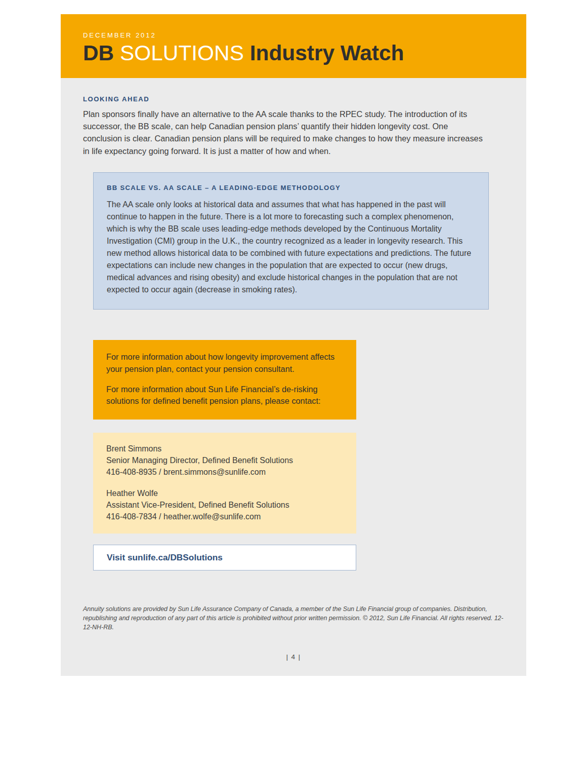December 2012
DB SOLUTIONS Industry Watch
Looking Ahead
Plan sponsors finally have an alternative to the AA scale thanks to the RPEC study. The introduction of its successor, the BB scale, can help Canadian pension plans’ quantify their hidden longevity cost. One conclusion is clear. Canadian pension plans will be required to make changes to how they measure increases in life expectancy going forward. It is just a matter of how and when.
BB Scale vs. AA Scale – A Leading-Edge Methodology
The AA scale only looks at historical data and assumes that what has happened in the past will continue to happen in the future. There is a lot more to forecasting such a complex phenomenon, which is why the BB scale uses leading-edge methods developed by the Continuous Mortality Investigation (CMI) group in the U.K., the country recognized as a leader in longevity research. This new method allows historical data to be combined with future expectations and predictions. The future expectations can include new changes in the population that are expected to occur (new drugs, medical advances and rising obesity) and exclude historical changes in the population that are not expected to occur again (decrease in smoking rates).
For more information about how longevity improvement affects your pension plan, contact your pension consultant.
For more information about Sun Life Financial’s de-risking solutions for defined benefit pension plans, please contact:
Brent Simmons Senior Managing Director, Defined Benefit Solutions
416-408-8935 / brent.simmons@sunlife.com
Heather Wolfe Assistant Vice-President, Defined Benefit Solutions
416-408-7834 / heather.wolfe@sunlife.com
Visit sunlife.ca/DBSolutions
Annuity solutions are provided by Sun Life Assurance Company of Canada, a member of the Sun Life Financial group of companies. Distribution, republishing and reproduction of any part of this article is prohibited without prior written permission. © 2012, Sun Life Financial. All rights reserved. 12-12-NH-RB.
| 4 |